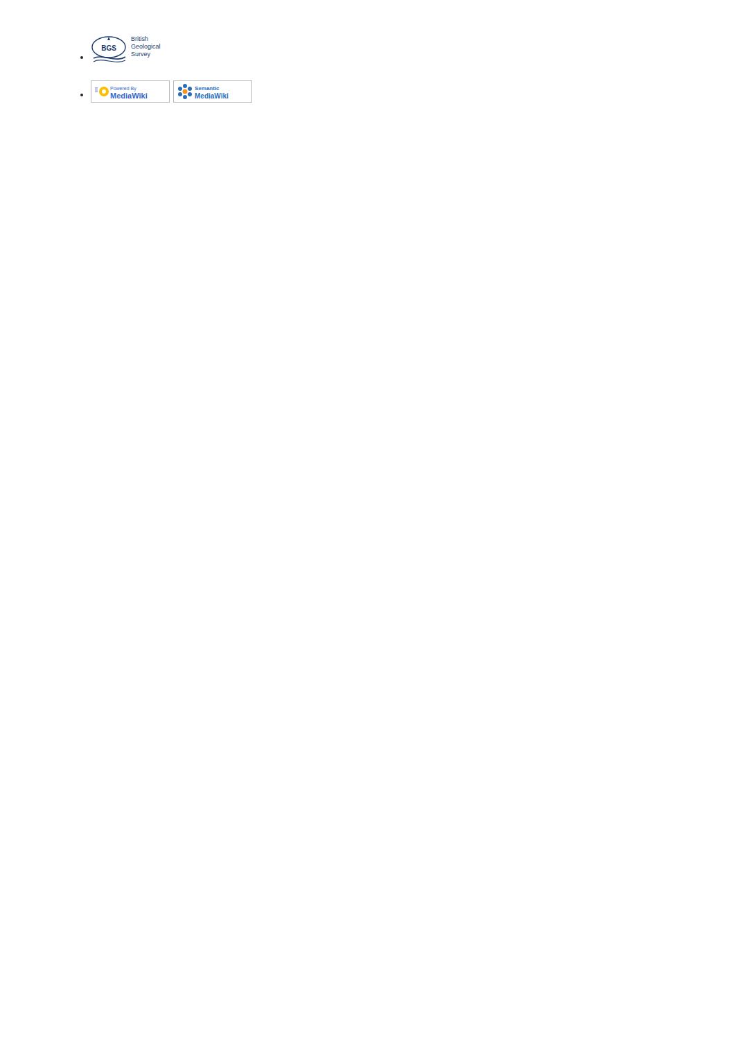BGS British Geological Survey
[[ Powered By MediaWiki Semantic MediaWiki